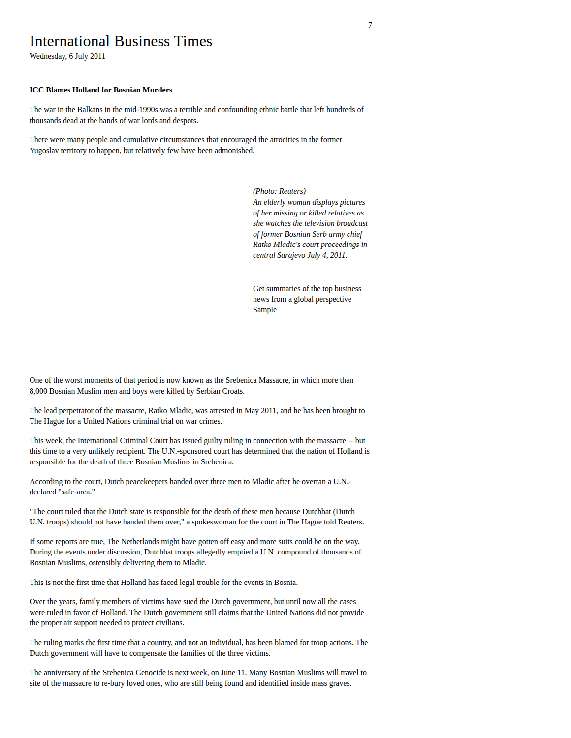7
International Business Times
Wednesday, 6 July 2011
ICC Blames Holland for Bosnian Murders
The war in the Balkans in the mid-1990s was a terrible and confounding ethnic battle that left hundreds of thousands dead at the hands of war lords and despots.
There were many people and cumulative circumstances that encouraged the atrocities in the former Yugoslav territory to happen, but relatively few have been admonished.
(Photo: Reuters)
An elderly woman displays pictures of her missing or killed relatives as she watches the television broadcast of former Bosnian Serb army chief Ratko Mladic's court proceedings in central Sarajevo July 4, 2011.
Get summaries of the top business news from a global perspective Sample
One of the worst moments of that period is now known as the Srebenica Massacre, in which more than 8,000 Bosnian Muslim men and boys were killed by Serbian Croats.
The lead perpetrator of the massacre, Ratko Mladic, was arrested in May 2011, and he has been brought to The Hague for a United Nations criminal trial on war crimes.
This week, the International Criminal Court has issued guilty ruling in connection with the massacre -- but this time to a very unlikely recipient. The U.N.-sponsored court has determined that the nation of Holland is responsible for the death of three Bosnian Muslims in Srebenica.
According to the court, Dutch peacekeepers handed over three men to Mladic after he overran a U.N.-declared "safe-area."
"The court ruled that the Dutch state is responsible for the death of these men because Dutchbat (Dutch U.N. troops) should not have handed them over," a spokeswoman for the court in The Hague told Reuters.
If some reports are true, The Netherlands might have gotten off easy and more suits could be on the way. During the events under discussion, Dutchbat troops allegedly emptied a U.N. compound of thousands of Bosnian Muslims, ostensibly delivering them to Mladic.
This is not the first time that Holland has faced legal trouble for the events in Bosnia.
Over the years, family members of victims have sued the Dutch government, but until now all the cases were ruled in favor of Holland. The Dutch government still claims that the United Nations did not provide the proper air support needed to protect civilians.
The ruling marks the first time that a country, and not an individual, has been blamed for troop actions. The Dutch government will have to compensate the families of the three victims.
The anniversary of the Srebenica Genocide is next week, on June 11. Many Bosnian Muslims will travel to site of the massacre to re-bury loved ones, who are still being found and identified inside mass graves.